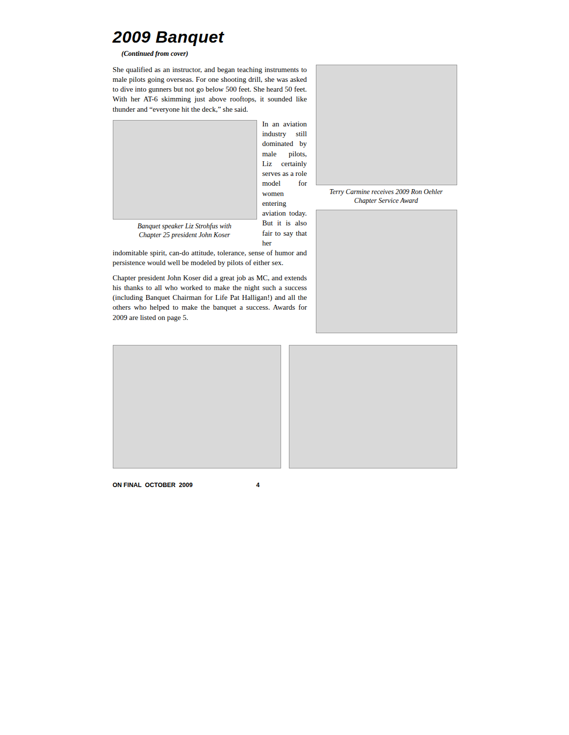2009 Banquet
(Continued from cover)
She qualified as an instructor, and began teaching instruments to male pilots going overseas. For one shooting drill, she was asked to dive into gunners but not go below 500 feet. She heard 50 feet. With her AT-6 skimming just above rooftops, it sounded like thunder and “everyone hit the deck,” she said.
Banquet speaker Liz Strohfus with
Chapter 25 president John Koser
In an aviation industry still dominated by male pilots, Liz certainly serves as a role model for women entering aviation today. But it is also fair to say that her indomitable spirit, can-do attitude, tolerance, sense of humor and persistence would well be modeled by pilots of either sex.
Chapter president John Koser did a great job as MC, and extends his thanks to all who worked to make the night such a success (including Banquet Chairman for Life Pat Halligan!) and all the others who helped to make the banquet a success. Awards for 2009 are listed on page 5.
Terry Carmine receives 2009 Ron Oehler
Chapter Service Award
ON FINAL OCTOBER 2009 4